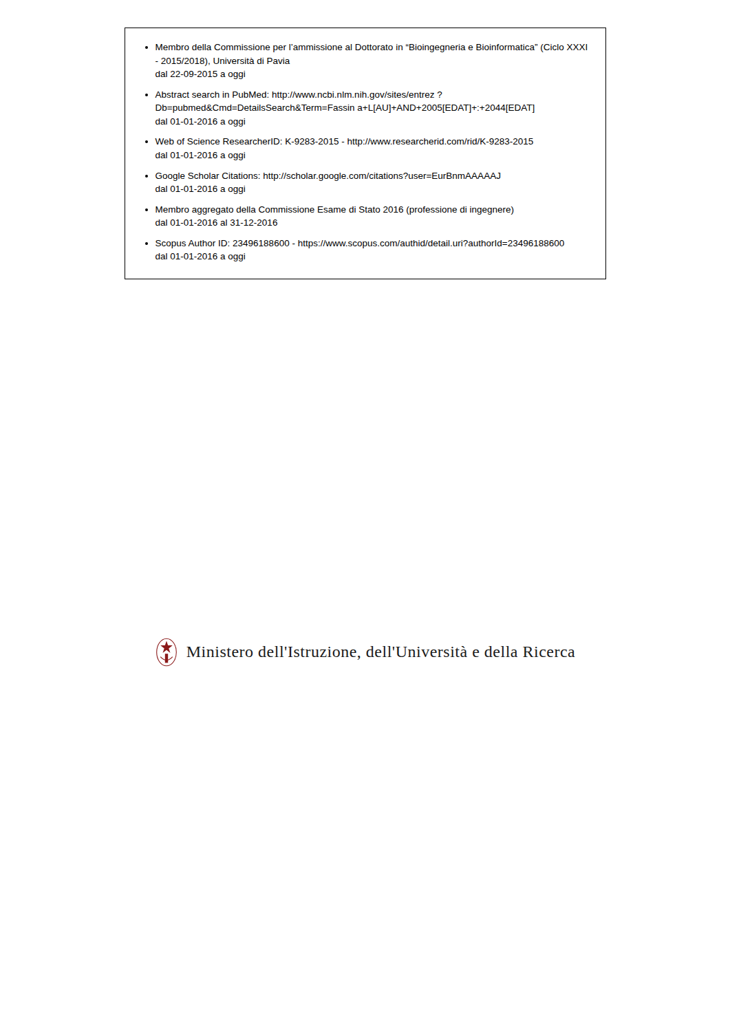Membro della Commissione per l’ammissione al Dottorato in “Bioingegneria e Bioinformatica” (Ciclo XXXI - 2015/2018), Università di Pavia dal 22-09-2015 a oggi
Abstract search in PubMed: http://www.ncbi.nlm.nih.gov/sites/entrez ?Db=pubmed&Cmd=DetailsSearch&Term=Fassin a+L[AU]+AND+2005[EDAT]+:+2044[EDAT] dal 01-01-2016 a oggi
Web of Science ResearcherID: K-9283-2015 - http://www.researcherid.com/rid/K-9283-2015 dal 01-01-2016 a oggi
Google Scholar Citations: http://scholar.google.com/citations?user=EurBnmAAAAAJ dal 01-01-2016 a oggi
Membro aggregato della Commissione Esame di Stato 2016 (professione di ingegnere) dal 01-01-2016 al 31-12-2016
Scopus Author ID: 23496188600 - https://www.scopus.com/authid/detail.uri?authorId=23496188600 dal 01-01-2016 a oggi
Ministero dell'Istruzione, dell'Università e della Ricerca